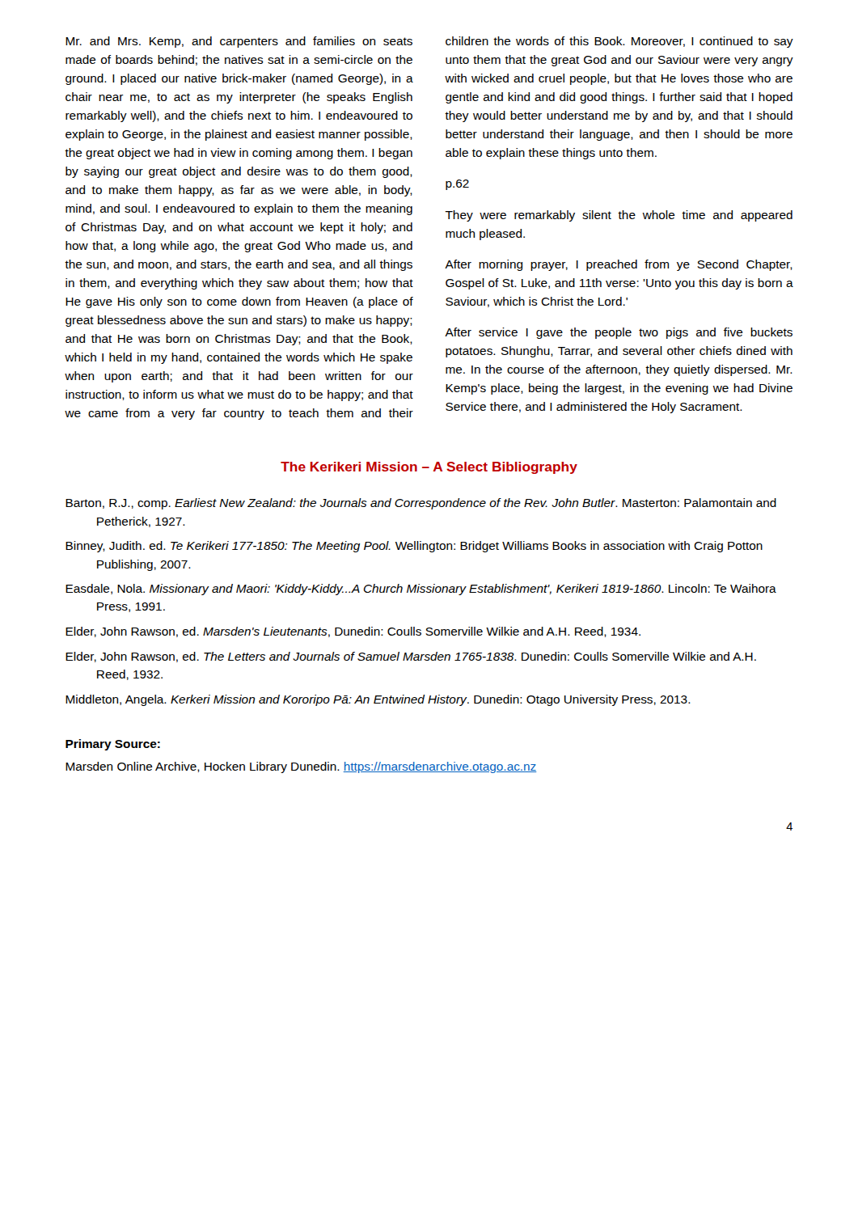Mr. and Mrs. Kemp, and carpenters and families on seats made of boards behind; the natives sat in a semi-circle on the ground. I placed our native brick-maker (named George), in a chair near me, to act as my interpreter (he speaks English remarkably well), and the chiefs next to him. I endeavoured to explain to George, in the plainest and easiest manner possible, the great object we had in view in coming among them. I began by saying our great object and desire was to do them good, and to make them happy, as far as we were able, in body, mind, and soul. I endeavoured to explain to them the meaning of Christmas Day, and on what account we kept it holy; and how that, a long while ago, the great God Who made us, and the sun, and moon, and stars, the earth and sea, and all things in them, and everything which they saw about them; how that He gave His only son to come down from Heaven (a place of great blessedness above the sun and stars) to make us happy; and that He was born on Christmas Day; and that the Book, which I held in my hand, contained the words which He spake when upon earth; and that it had been written for our instruction, to inform us what we must do to be happy; and that we came from a very far country to teach them and their children the words of this Book. Moreover, I continued to say unto them that the great God and our Saviour were very angry with wicked and cruel people, but that He loves those who are gentle and kind and did good things. I further said that I hoped they would better understand me by and by, and that I should better understand their language, and then I should be more able to explain these things unto them.
p.62
They were remarkably silent the whole time and appeared much pleased.
After morning prayer, I preached from ye Second Chapter, Gospel of St. Luke, and 11th verse: 'Unto you this day is born a Saviour, which is Christ the Lord.'
After service I gave the people two pigs and five buckets potatoes. Shunghu, Tarrar, and several other chiefs dined with me. In the course of the afternoon, they quietly dispersed. Mr. Kemp's place, being the largest, in the evening we had Divine Service there, and I administered the Holy Sacrament.
The Kerikeri Mission – A Select Bibliography
Barton, R.J., comp. Earliest New Zealand: the Journals and Correspondence of the Rev. John Butler. Masterton: Palamontain and Petherick, 1927.
Binney, Judith. ed. Te Kerikeri 177-1850: The Meeting Pool. Wellington: Bridget Williams Books in association with Craig Potton Publishing, 2007.
Easdale, Nola. Missionary and Maori: 'Kiddy-Kiddy...A Church Missionary Establishment', Kerikeri 1819-1860. Lincoln: Te Waihora Press, 1991.
Elder, John Rawson, ed. Marsden's Lieutenants, Dunedin: Coulls Somerville Wilkie and A.H. Reed, 1934.
Elder, John Rawson, ed. The Letters and Journals of Samuel Marsden 1765-1838. Dunedin: Coulls Somerville Wilkie and A.H. Reed, 1932.
Middleton, Angela. Kerkeri Mission and Kororipo Pā: An Entwined History. Dunedin: Otago University Press, 2013.
Primary Source:
Marsden Online Archive, Hocken Library Dunedin. https://marsdenarchive.otago.ac.nz
4